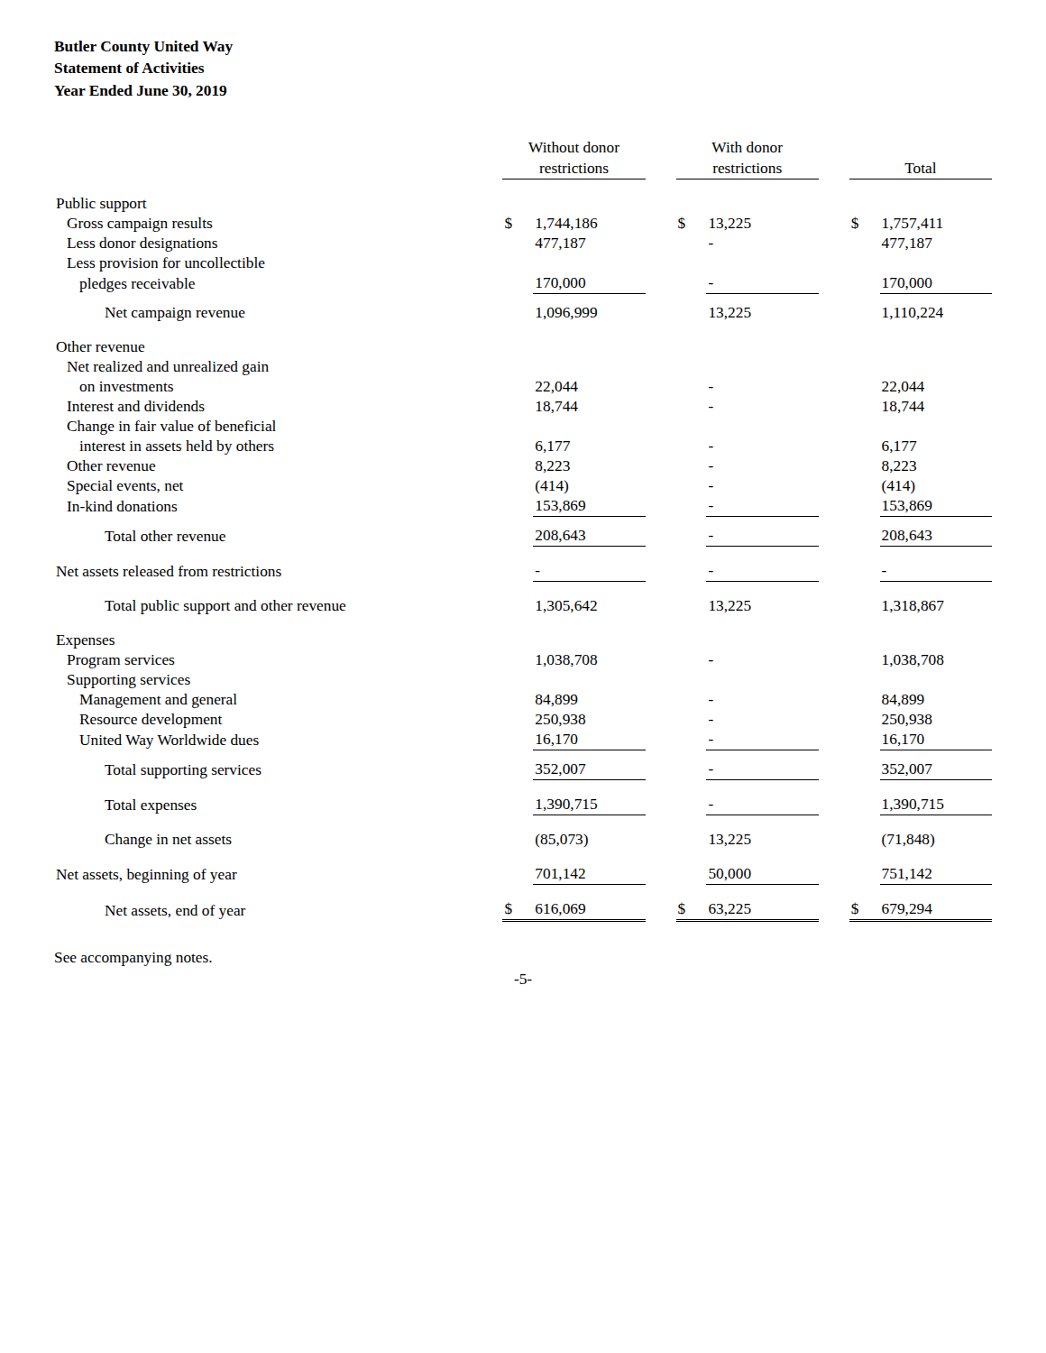Butler County United Way
Statement of Activities
Year Ended June 30, 2019
| | Without donor | | With donor | | |
| | restrictions | | restrictions | | Total |
| Public support | | | | | | | | |
| Gross campaign results | $ | 1,744,186 | | $ | 13,225 | | $ | 1,757,411 |
| Less donor designations | | 477,187 | | | - | | | 477,187 |
| Less provision for uncollectible | | | | | | | | |
| pledges receivable | | 170,000 | | | - | | | 170,000 |
| Net campaign revenue | | 1,096,999 | | | 13,225 | | | 1,110,224 |
| Other revenue | | | | | | | | |
| Net realized and unrealized gain | | | | | | | | |
| on investments | | 22,044 | | | - | | | 22,044 |
| Interest and dividends | | 18,744 | | | - | | | 18,744 |
| Change in fair value of beneficial | | | | | | | | |
| interest in assets held by others | | 6,177 | | | - | | | 6,177 |
| Other revenue | | 8,223 | | | - | | | 8,223 |
| Special events, net | | (414) | | | - | | | (414) |
| In-kind donations | | 153,869 | | | - | | | 153,869 |
| Total other revenue | | 208,643 | | | - | | | 208,643 |
| Net assets released from restrictions | | - | | | - | | | - |
| Total public support and other revenue | | 1,305,642 | | | 13,225 | | | 1,318,867 |
| Expenses | | | | | | | | |
| Program services | | 1,038,708 | | | - | | | 1,038,708 |
| Supporting services | | | | | | | | |
| Management and general | | 84,899 | | | - | | | 84,899 |
| Resource development | | 250,938 | | | - | | | 250,938 |
| United Way Worldwide dues | | 16,170 | | | - | | | 16,170 |
| Total supporting services | | 352,007 | | | - | | | 352,007 |
| Total expenses | | 1,390,715 | | | - | | | 1,390,715 |
| Change in net assets | | (85,073) | | | 13,225 | | | (71,848) |
| Net assets, beginning of year | | 701,142 | | | 50,000 | | | 751,142 |
| Net assets, end of year | $ | 616,069 | | $ | 63,225 | | $ | 679,294 |
See accompanying notes.
-5-